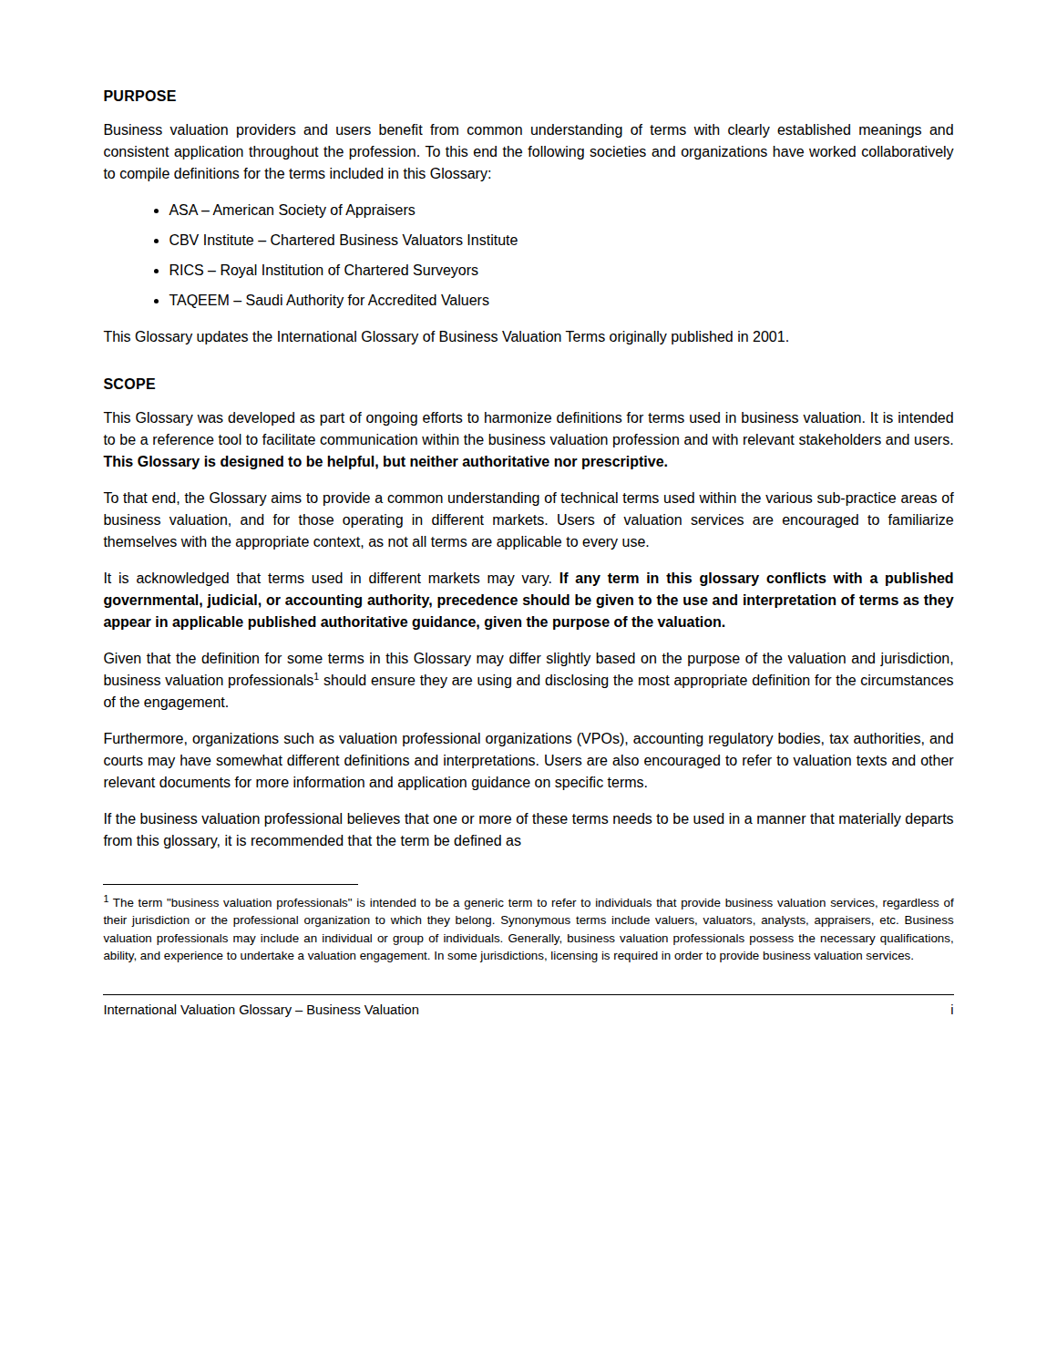PURPOSE
Business valuation providers and users benefit from common understanding of terms with clearly established meanings and consistent application throughout the profession. To this end the following societies and organizations have worked collaboratively to compile definitions for the terms included in this Glossary:
ASA – American Society of Appraisers
CBV Institute – Chartered Business Valuators Institute
RICS – Royal Institution of Chartered Surveyors
TAQEEM – Saudi Authority for Accredited Valuers
This Glossary updates the International Glossary of Business Valuation Terms originally published in 2001.
SCOPE
This Glossary was developed as part of ongoing efforts to harmonize definitions for terms used in business valuation. It is intended to be a reference tool to facilitate communication within the business valuation profession and with relevant stakeholders and users. This Glossary is designed to be helpful, but neither authoritative nor prescriptive.
To that end, the Glossary aims to provide a common understanding of technical terms used within the various sub-practice areas of business valuation, and for those operating in different markets. Users of valuation services are encouraged to familiarize themselves with the appropriate context, as not all terms are applicable to every use.
It is acknowledged that terms used in different markets may vary. If any term in this glossary conflicts with a published governmental, judicial, or accounting authority, precedence should be given to the use and interpretation of terms as they appear in applicable published authoritative guidance, given the purpose of the valuation.
Given that the definition for some terms in this Glossary may differ slightly based on the purpose of the valuation and jurisdiction, business valuation professionals1 should ensure they are using and disclosing the most appropriate definition for the circumstances of the engagement.
Furthermore, organizations such as valuation professional organizations (VPOs), accounting regulatory bodies, tax authorities, and courts may have somewhat different definitions and interpretations. Users are also encouraged to refer to valuation texts and other relevant documents for more information and application guidance on specific terms.
If the business valuation professional believes that one or more of these terms needs to be used in a manner that materially departs from this glossary, it is recommended that the term be defined as
1 The term "business valuation professionals" is intended to be a generic term to refer to individuals that provide business valuation services, regardless of their jurisdiction or the professional organization to which they belong. Synonymous terms include valuers, valuators, analysts, appraisers, etc. Business valuation professionals may include an individual or group of individuals. Generally, business valuation professionals possess the necessary qualifications, ability, and experience to undertake a valuation engagement. In some jurisdictions, licensing is required in order to provide business valuation services.
International Valuation Glossary – Business Valuation i